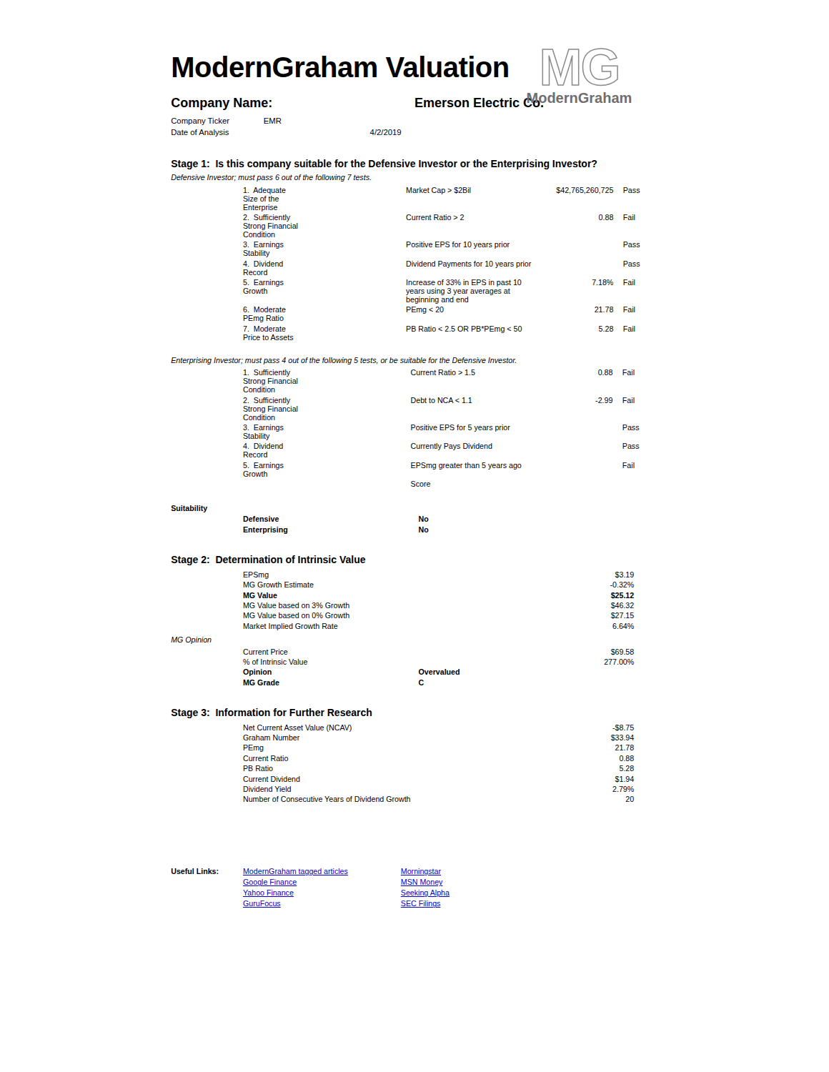MG
ModernGraham
ModernGraham Valuation
Company Name: Emerson Electric Co.
Company Ticker EMR
Date of Analysis 4/2/2019
Stage 1: Is this company suitable for the Defensive Investor or the Enterprising Investor?
Defensive Investor; must pass 6 out of the following 7 tests.
| 1. Adequate Size of the Enterprise | | Market Cap > $2Bil | $42,765,260,725 | Pass |
| 2. Sufficiently Strong Financial Condition | | Current Ratio > 2 | 0.88 | Fail |
| 3. Earnings Stability | | Positive EPS for 10 years prior | | Pass |
| 4. Dividend Record | | Dividend Payments for 10 years prior | | Pass |
| 5. Earnings Growth | | Increase of 33% in EPS in past 10 years using 3 year averages at beginning and end | 7.18% | Fail |
| 6. Moderate PEmg Ratio | | PEmg < 20 | 21.78 | Fail |
| 7. Moderate Price to Assets | | PB Ratio < 2.5 OR PB*PEmg < 50 | 5.28 | Fail |
Enterprising Investor; must pass 4 out of the following 5 tests, or be suitable for the Defensive Investor.
| 1. Sufficiently Strong Financial Condition | | Current Ratio > 1.5 | 0.88 | Fail |
| 2. Sufficiently Strong Financial Condition | | Debt to NCA < 1.1 | -2.99 | Fail |
| 3. Earnings Stability | | Positive EPS for 5 years prior | | Pass |
| 4. Dividend Record | | Currently Pays Dividend | | Pass |
| 5. Earnings Growth | | EPSmg greater than 5 years ago | | Fail |
| | | Score | | |
Suitability
| Defensive | No | |
| Enterprising | No | |
Stage 2: Determination of Intrinsic Value
| EPSmg | | $3.19 |
| MG Growth Estimate | | -0.32% |
| MG Value | | $25.12 |
| MG Value based on 3% Growth | | $46.32 |
| MG Value based on 0% Growth | | $27.15 |
| Market Implied Growth Rate | | 6.64% |
MG Opinion
| Current Price | | $69.58 |
| % of Intrinsic Value | | 277.00% |
| Opinion | Overvalued | |
| MG Grade | C | |
Stage 3: Information for Further Research
| Net Current Asset Value (NCAV) | | -$8.75 |
| Graham Number | | $33.94 |
| PEmg | | 21.78 |
| Current Ratio | | 0.88 |
| PB Ratio | | 5.28 |
| Current Dividend | | $1.94 |
| Dividend Yield | | 2.79% |
| Number of Consecutive Years of Dividend Growth | | 20 |
| Useful Links: | ModernGraham tagged articles | Morningstar |
| | Google Finance | MSN Money |
| | Yahoo Finance | Seeking Alpha |
| | GuruFocus | SEC Filings |